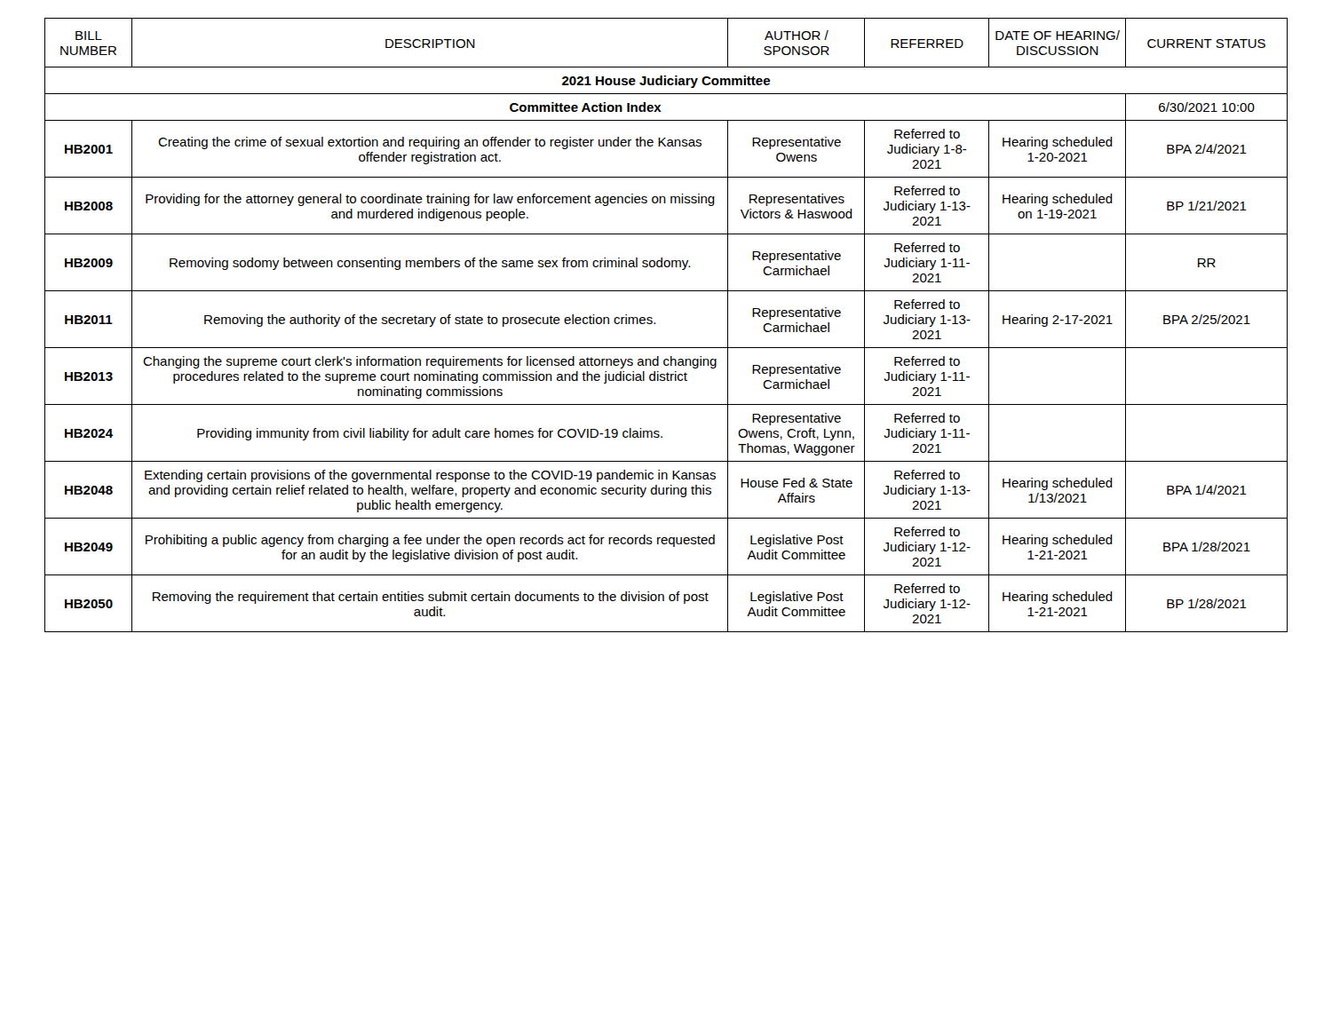| 2021 House Judiciary Committee |
| Committee Action Index | 6/30/2021 10:00 |
| BILL NUMBER | DESCRIPTION | AUTHOR / SPONSOR | REFERRED | DATE OF HEARING/ DISCUSSION | CURRENT STATUS |
| HB2001 | Creating the crime of sexual extortion and requiring an offender to register under the Kansas offender registration act. | Representative Owens | Referred to Judiciary 1-8-2021 | Hearing scheduled 1-20-2021 | BPA 2/4/2021 |
| HB2008 | Providing for the attorney general to coordinate training for law enforcement agencies on missing and murdered indigenous people. | Representatives Victors & Haswood | Referred to Judiciary 1-13-2021 | Hearing scheduled on 1-19-2021 | BP 1/21/2021 |
| HB2009 | Removing sodomy between consenting members of the same sex from criminal sodomy. | Representative Carmichael | Referred to Judiciary 1-11-2021 | | RR |
| HB2011 | Removing the authority of the secretary of state to prosecute election crimes. | Representative Carmichael | Referred to Judiciary 1-13-2021 | Hearing 2-17-2021 | BPA 2/25/2021 |
| HB2013 | Changing the supreme court clerk's information requirements for licensed attorneys and changing procedures related to the supreme court nominating commission and the judicial district nominating commissions | Representative Carmichael | Referred to Judiciary 1-11-2021 | | |
| HB2024 | Providing immunity from civil liability for adult care homes for COVID-19 claims. | Representative Owens, Croft, Lynn, Thomas, Waggoner | Referred to Judiciary 1-11-2021 | | |
| HB2048 | Extending certain provisions of the governmental response to the COVID-19 pandemic in Kansas and providing certain relief related to health, welfare, property and economic security during this public health emergency. | House Fed & State Affairs | Referred to Judiciary 1-13-2021 | Hearing scheduled 1/13/2021 | BPA 1/4/2021 |
| HB2049 | Prohibiting a public agency from charging a fee under the open records act for records requested for an audit by the legislative division of post audit. | Legislative Post Audit Committee | Referred to Judiciary 1-12-2021 | Hearing scheduled 1-21-2021 | BPA 1/28/2021 |
| HB2050 | Removing the requirement that certain entities submit certain documents to the division of post audit. | Legislative Post Audit Committee | Referred to Judiciary 1-12-2021 | Hearing scheduled 1-21-2021 | BP 1/28/2021 |